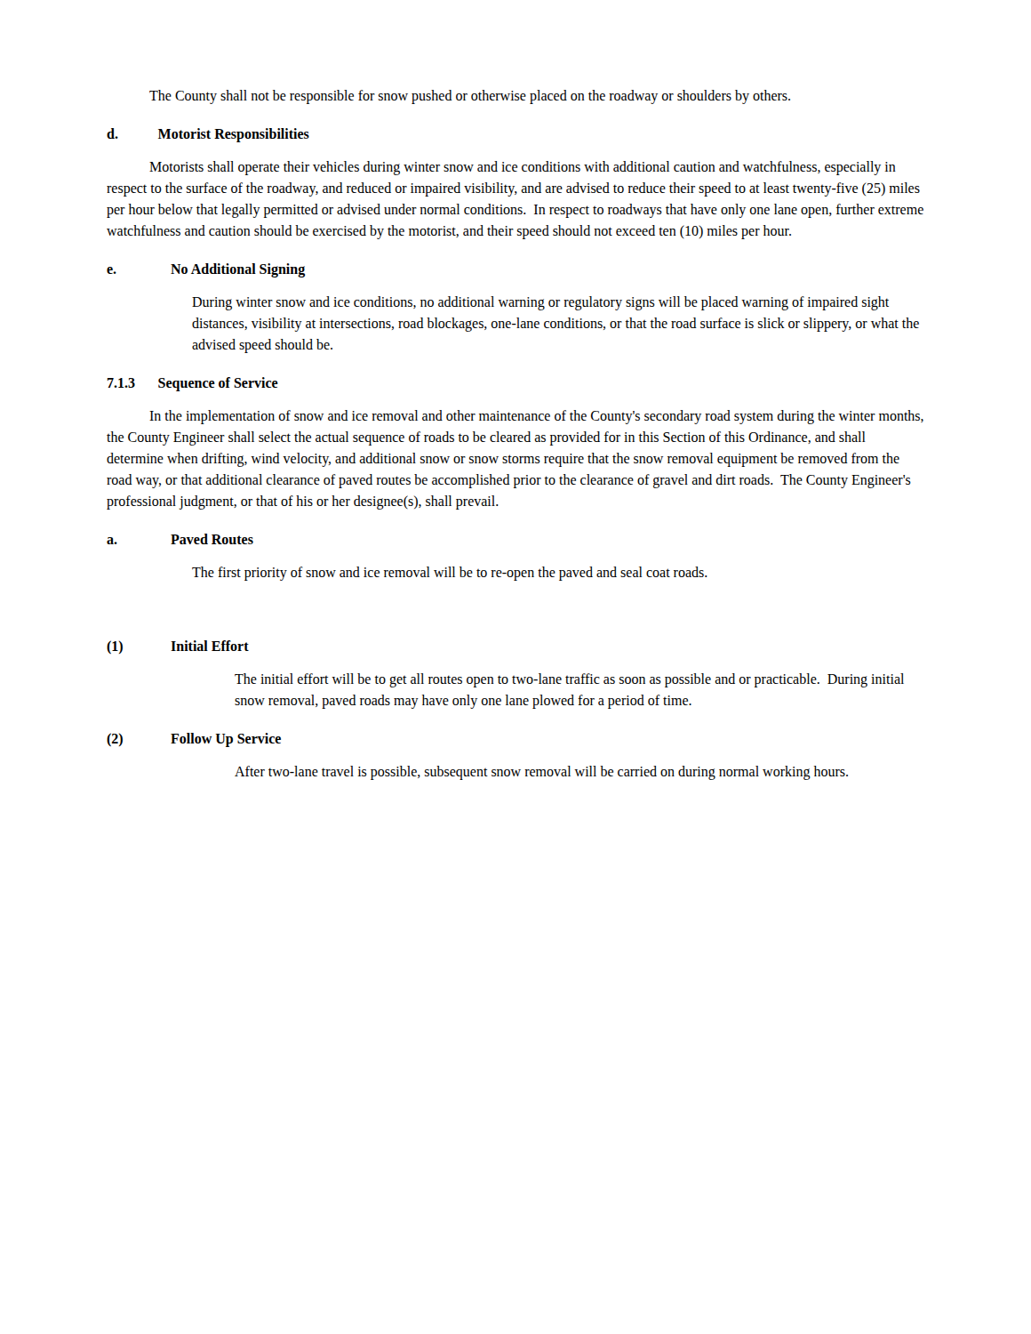The County shall not be responsible for snow pushed or otherwise placed on the roadway or shoulders by others.
d. Motorist Responsibilities
Motorists shall operate their vehicles during winter snow and ice conditions with additional caution and watchfulness, especially in respect to the surface of the roadway, and reduced or impaired visibility, and are advised to reduce their speed to at least twenty-five (25) miles per hour below that legally permitted or advised under normal conditions. In respect to roadways that have only one lane open, further extreme watchfulness and caution should be exercised by the motorist, and their speed should not exceed ten (10) miles per hour.
e. No Additional Signing
During winter snow and ice conditions, no additional warning or regulatory signs will be placed warning of impaired sight distances, visibility at intersections, road blockages, one-lane conditions, or that the road surface is slick or slippery, or what the advised speed should be.
7.1.3 Sequence of Service
In the implementation of snow and ice removal and other maintenance of the County's secondary road system during the winter months, the County Engineer shall select the actual sequence of roads to be cleared as provided for in this Section of this Ordinance, and shall determine when drifting, wind velocity, and additional snow or snow storms require that the snow removal equipment be removed from the road way, or that additional clearance of paved routes be accomplished prior to the clearance of gravel and dirt roads. The County Engineer's professional judgment, or that of his or her designee(s), shall prevail.
a. Paved Routes
The first priority of snow and ice removal will be to re-open the paved and seal coat roads.
(1) Initial Effort
The initial effort will be to get all routes open to two-lane traffic as soon as possible and or practicable. During initial snow removal, paved roads may have only one lane plowed for a period of time.
(2) Follow Up Service
After two-lane travel is possible, subsequent snow removal will be carried on during normal working hours.